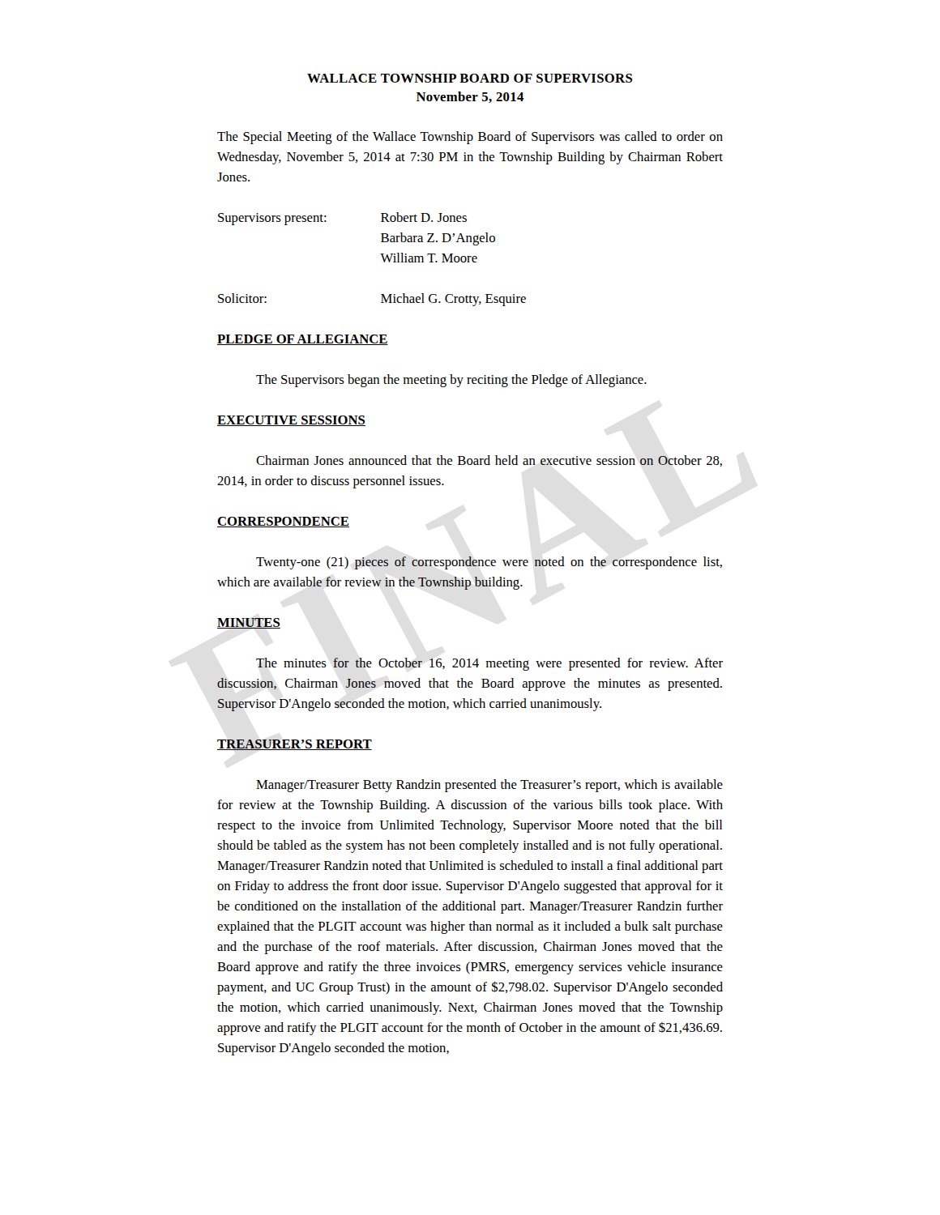FINAL
WALLACE TOWNSHIP BOARD OF SUPERVISORS November 5, 2014
The Special Meeting of the Wallace Township Board of Supervisors was called to order on Wednesday, November 5, 2014 at 7:30 PM in the Township Building by Chairman Robert Jones.
| Supervisors present: | Robert D. Jones |
| | Barbara Z. D’Angelo |
| | William T. Moore |
| Solicitor: | Michael G. Crotty, Esquire |
Pledge of Allegiance
The Supervisors began the meeting by reciting the Pledge of Allegiance.
Executive Sessions
Chairman Jones announced that the Board held an executive session on October 28, 2014, in order to discuss personnel issues.
Correspondence
Twenty-one (21) pieces of correspondence were noted on the correspondence list, which are available for review in the Township building.
Minutes
The minutes for the October 16, 2014 meeting were presented for review. After discussion, Chairman Jones moved that the Board approve the minutes as presented. Supervisor D'Angelo seconded the motion, which carried unanimously.
Treasurer’s Report
Manager/Treasurer Betty Randzin presented the Treasurer’s report, which is available for review at the Township Building. A discussion of the various bills took place. With respect to the invoice from Unlimited Technology, Supervisor Moore noted that the bill should be tabled as the system has not been completely installed and is not fully operational. Manager/Treasurer Randzin noted that Unlimited is scheduled to install a final additional part on Friday to address the front door issue. Supervisor D'Angelo suggested that approval for it be conditioned on the installation of the additional part. Manager/Treasurer Randzin further explained that the PLGIT account was higher than normal as it included a bulk salt purchase and the purchase of the roof materials. After discussion, Chairman Jones moved that the Board approve and ratify the three invoices (PMRS, emergency services vehicle insurance payment, and UC Group Trust) in the amount of $2,798.02. Supervisor D'Angelo seconded the motion, which carried unanimously. Next, Chairman Jones moved that the Township approve and ratify the PLGIT account for the month of October in the amount of $21,436.69. Supervisor D'Angelo seconded the motion,